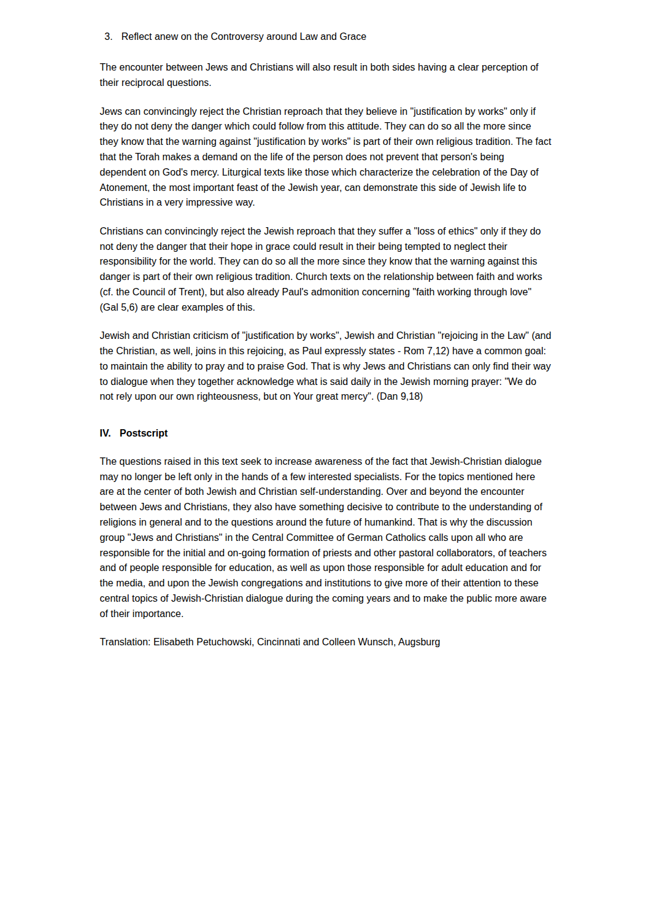Reflect anew on the Controversy around Law and Grace
The encounter between Jews and Christians will also result in both sides having a clear perception of their reciprocal questions.
Jews can convincingly reject the Christian reproach that they believe in "justification by works" only if they do not deny the danger which could follow from this attitude. They can do so all the more since they know that the warning against "justification by works" is part of their own religious tradition. The fact that the Torah makes a demand on the life of the person does not prevent that person's being dependent on God's mercy. Liturgical texts like those which characterize the celebration of the Day of Atonement, the most important feast of the Jewish year, can demonstrate this side of Jewish life to Christians in a very impressive way.
Christians can convincingly reject the Jewish reproach that they suffer a "loss of ethics" only if they do not deny the danger that their hope in grace could result in their being tempted to neglect their responsibility for the world. They can do so all the more since they know that the warning against this danger is part of their own religious tradition. Church texts on the relationship between faith and works (cf. the Council of Trent), but also already Paul's admonition concerning "faith working through love" (Gal 5,6) are clear examples of this.
Jewish and Christian criticism of "justification by works", Jewish and Christian "rejoicing in the Law" (and the Christian, as well, joins in this rejoicing, as Paul expressly states - Rom 7,12) have a common goal: to maintain the ability to pray and to praise God. That is why Jews and Christians can only find their way to dialogue when they together acknowledge what is said daily in the Jewish morning prayer: "We do not rely upon our own righteousness, but on Your great mercy". (Dan 9,18)
IV. Postscript
The questions raised in this text seek to increase awareness of the fact that Jewish-Christian dialogue may no longer be left only in the hands of a few interested specialists. For the topics mentioned here are at the center of both Jewish and Christian self-understanding. Over and beyond the encounter between Jews and Christians, they also have something decisive to contribute to the understanding of religions in general and to the questions around the future of humankind. That is why the discussion group "Jews and Christians" in the Central Committee of German Catholics calls upon all who are responsible for the initial and on-going formation of priests and other pastoral collaborators, of teachers and of people responsible for education, as well as upon those responsible for adult education and for the media, and upon the Jewish congregations and institutions to give more of their attention to these central topics of Jewish-Christian dialogue during the coming years and to make the public more aware of their importance.
Translation: Elisabeth Petuchowski, Cincinnati and Colleen Wunsch, Augsburg